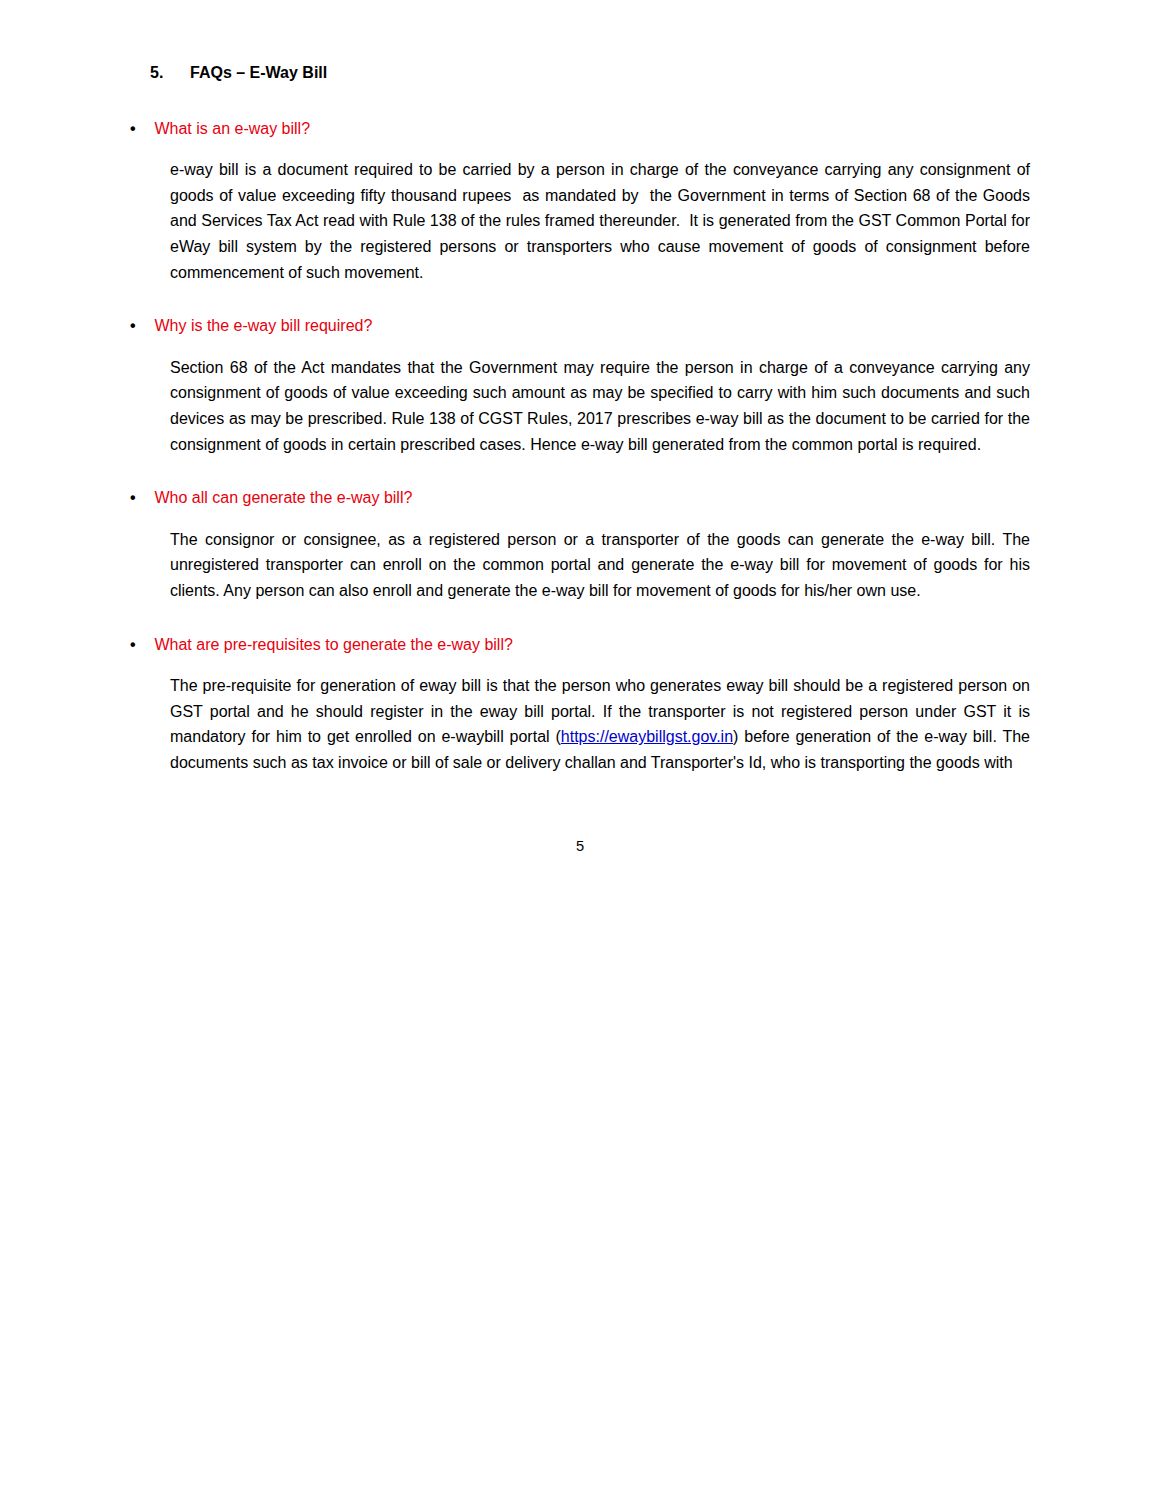5. FAQs – E-Way Bill
What is an e-way bill?
e-way bill is a document required to be carried by a person in charge of the conveyance carrying any consignment of goods of value exceeding fifty thousand rupees as mandated by the Government in terms of Section 68 of the Goods and Services Tax Act read with Rule 138 of the rules framed thereunder. It is generated from the GST Common Portal for eWay bill system by the registered persons or transporters who cause movement of goods of consignment before commencement of such movement.
Why is the e-way bill required?
Section 68 of the Act mandates that the Government may require the person in charge of a conveyance carrying any consignment of goods of value exceeding such amount as may be specified to carry with him such documents and such devices as may be prescribed. Rule 138 of CGST Rules, 2017 prescribes e-way bill as the document to be carried for the consignment of goods in certain prescribed cases. Hence e-way bill generated from the common portal is required.
Who all can generate the e-way bill?
The consignor or consignee, as a registered person or a transporter of the goods can generate the e-way bill. The unregistered transporter can enroll on the common portal and generate the e-way bill for movement of goods for his clients. Any person can also enroll and generate the e-way bill for movement of goods for his/her own use.
What are pre-requisites to generate the e-way bill?
The pre-requisite for generation of eway bill is that the person who generates eway bill should be a registered person on GST portal and he should register in the eway bill portal. If the transporter is not registered person under GST it is mandatory for him to get enrolled on e-waybill portal (https://ewaybillgst.gov.in) before generation of the e-way bill. The documents such as tax invoice or bill of sale or delivery challan and Transporter's Id, who is transporting the goods with
5